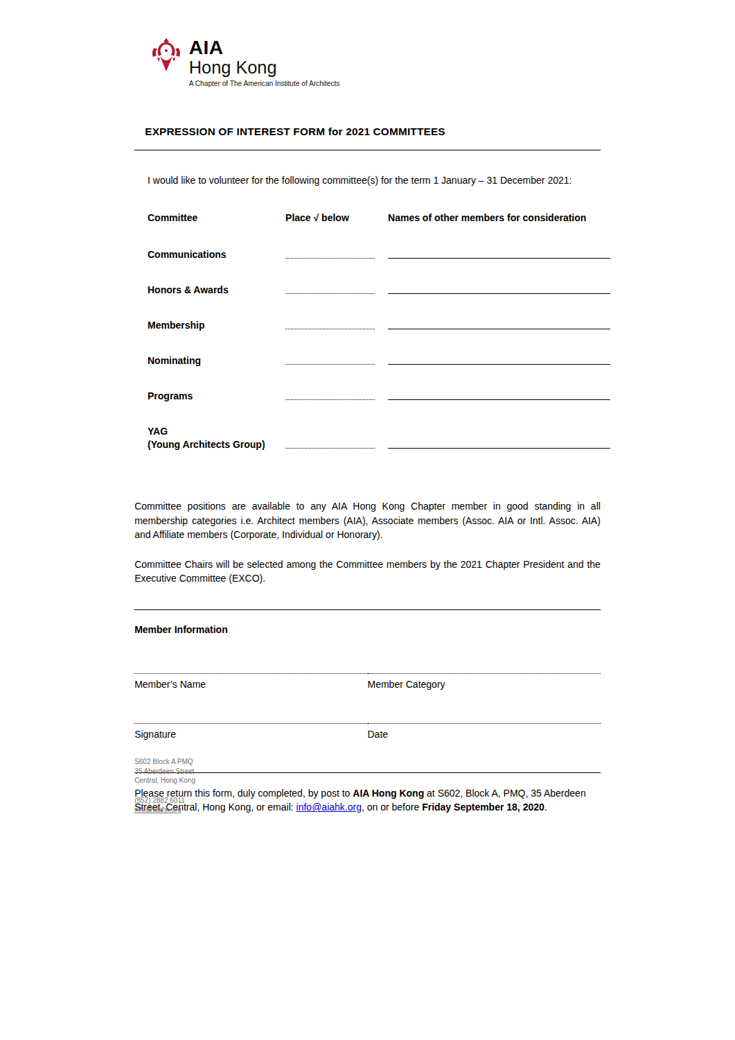AIA
Hong Kong
A Chapter of The American Institute of Architects
EXPRESSION OF INTEREST FORM for 2021 COMMITTEES
I would like to volunteer for the following committee(s) for the term 1 January – 31 December 2021:
| Committee | Place √ below | Names of other members for consideration |
| --- | --- | --- |
| Communications | | |
| Honors & Awards | | |
| Membership | | |
| Nominating | | |
| Programs | | |
| YAG (Young Architects Group) | | |
Committee positions are available to any AIA Hong Kong Chapter member in good standing in all membership categories i.e. Architect members (AIA), Associate members (Assoc. AIA or Intl. Assoc. AIA) and Affiliate members (Corporate, Individual or Honorary).
Committee Chairs will be selected among the Committee members by the 2021 Chapter President and the Executive Committee (EXCO).
Member Information
Member’s Name
Member Category
Signature
Date
Please return this form, duly completed, by post to AIA Hong Kong at S602, Block A, PMQ, 35 Aberdeen Street, Central, Hong Kong, or email: info@aiahk.org, on or before Friday September 18, 2020.
S602 Block A PMQ
35 Aberdeen Street
Central, Hong Kong
(852) 2882 6011
info@aiahk.org